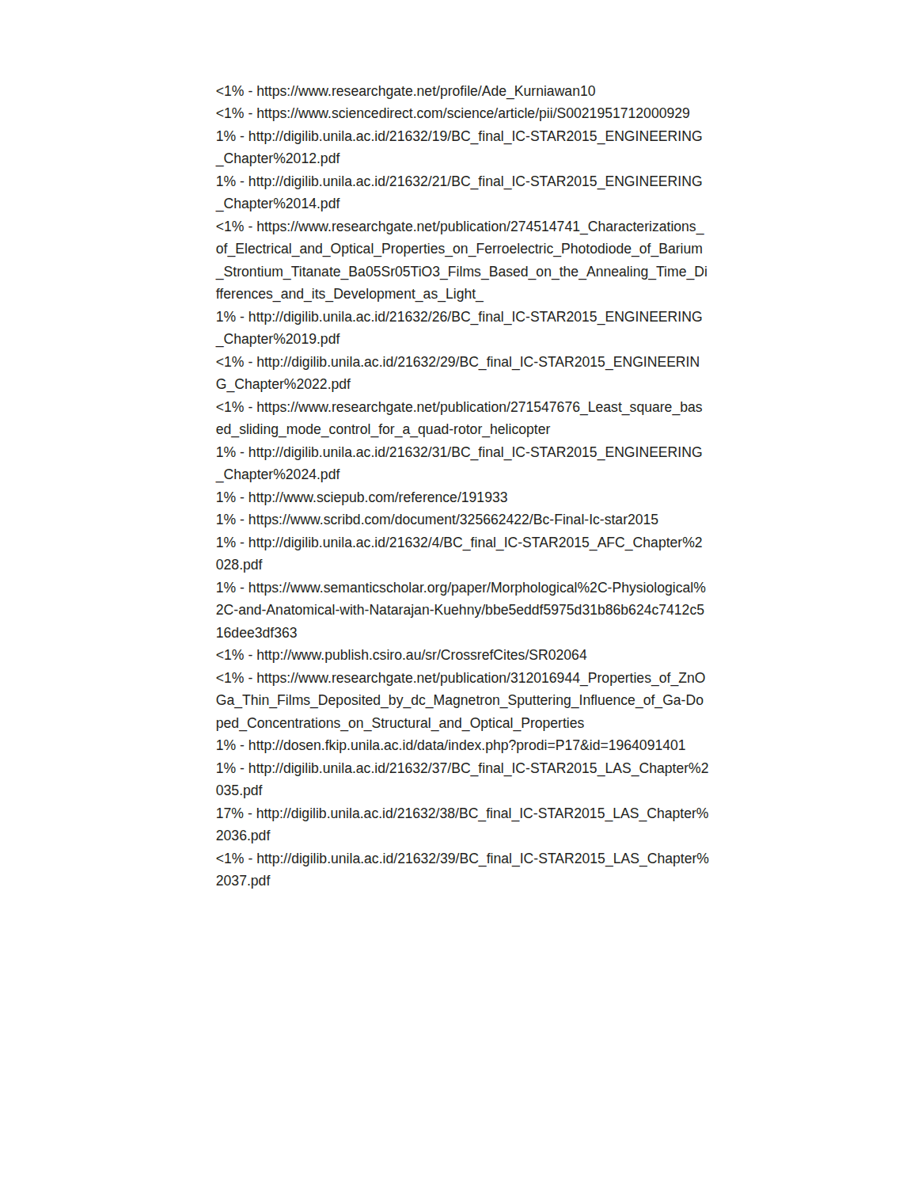<1% - https://www.researchgate.net/profile/Ade_Kurniawan10
<1% - https://www.sciencedirect.com/science/article/pii/S0021951712000929
1% - http://digilib.unila.ac.id/21632/19/BC_final_IC-STAR2015_ENGINEERING_Chapter%2012.pdf
1% - http://digilib.unila.ac.id/21632/21/BC_final_IC-STAR2015_ENGINEERING_Chapter%2014.pdf
<1% - https://www.researchgate.net/publication/274514741_Characterizations_of_Electrical_and_Optical_Properties_on_Ferroelectric_Photodiode_of_Barium_Strontium_Titanate_Ba05Sr05TiO3_Films_Based_on_the_Annealing_Time_Differences_and_its_Development_as_Light_
1% - http://digilib.unila.ac.id/21632/26/BC_final_IC-STAR2015_ENGINEERING_Chapter%2019.pdf
<1% - http://digilib.unila.ac.id/21632/29/BC_final_IC-STAR2015_ENGINEERING_Chapter%2022.pdf
<1% - https://www.researchgate.net/publication/271547676_Least_square_based_sliding_mode_control_for_a_quad-rotor_helicopter
1% - http://digilib.unila.ac.id/21632/31/BC_final_IC-STAR2015_ENGINEERING_Chapter%2024.pdf
1% - http://www.sciepub.com/reference/191933
1% - https://www.scribd.com/document/325662422/Bc-Final-Ic-star2015
1% - http://digilib.unila.ac.id/21632/4/BC_final_IC-STAR2015_AFC_Chapter%2028.pdf
1% - https://www.semanticscholar.org/paper/Morphological%2C-Physiological%2C-and-Anatomical-with-Natarajan-Kuehny/bbe5eddf5975d31b86b624c7412c516dee3df363
<1% - http://www.publish.csiro.au/sr/CrossrefCites/SR02064
<1% - https://www.researchgate.net/publication/312016944_Properties_of_ZnOGa_Thin_Films_Deposited_by_dc_Magnetron_Sputtering_Influence_of_Ga-Doped_Concentrations_on_Structural_and_Optical_Properties
1% - http://dosen.fkip.unila.ac.id/data/index.php?prodi=P17&id=1964091401
1% - http://digilib.unila.ac.id/21632/37/BC_final_IC-STAR2015_LAS_Chapter%2035.pdf
17% - http://digilib.unila.ac.id/21632/38/BC_final_IC-STAR2015_LAS_Chapter%2036.pdf
<1% - http://digilib.unila.ac.id/21632/39/BC_final_IC-STAR2015_LAS_Chapter%2037.pdf